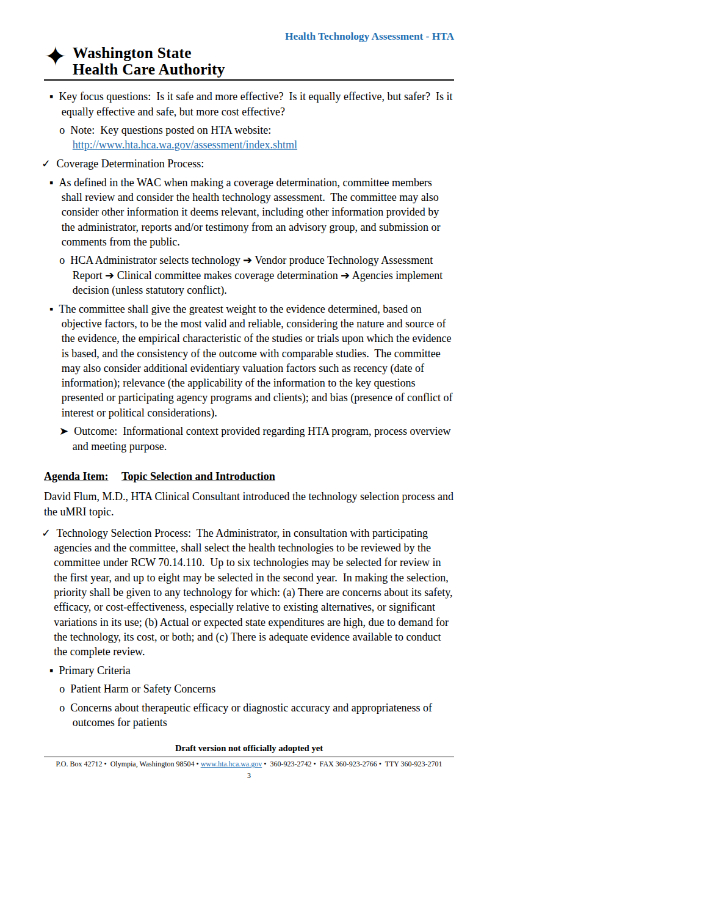Health Technology Assessment - HTA
✦
Washington State
Health Care Authority
Key focus questions: Is it safe and more effective? Is it equally effective, but safer? Is it equally effective and safe, but more cost effective?
Note: Key questions posted on HTA website:
http://www.hta.hca.wa.gov/assessment/index.shtml
Coverage Determination Process:
As defined in the WAC when making a coverage determination, committee members shall review and consider the health technology assessment. The committee may also consider other information it deems relevant, including other information provided by the administrator, reports and/or testimony from an advisory group, and submission or comments from the public.
HCA Administrator selects technology ➔ Vendor produce Technology Assessment Report ➔ Clinical committee makes coverage determination ➔ Agencies implement decision (unless statutory conflict).
The committee shall give the greatest weight to the evidence determined, based on objective factors, to be the most valid and reliable, considering the nature and source of the evidence, the empirical characteristic of the studies or trials upon which the evidence is based, and the consistency of the outcome with comparable studies. The committee may also consider additional evidentiary valuation factors such as recency (date of information); relevance (the applicability of the information to the key questions presented or participating agency programs and clients); and bias (presence of conflict of interest or political considerations).
Outcome: Informational context provided regarding HTA program, process overview and meeting purpose.
Agenda Item: Topic Selection and Introduction
David Flum, M.D., HTA Clinical Consultant introduced the technology selection process and the uMRI topic.
Technology Selection Process: The Administrator, in consultation with participating agencies and the committee, shall select the health technologies to be reviewed by the committee under RCW 70.14.110. Up to six technologies may be selected for review in the first year, and up to eight may be selected in the second year. In making the selection, priority shall be given to any technology for which: (a) There are concerns about its safety, efficacy, or cost-effectiveness, especially relative to existing alternatives, or significant variations in its use; (b) Actual or expected state expenditures are high, due to demand for the technology, its cost, or both; and (c) There is adequate evidence available to conduct the complete review.
Primary Criteria
Patient Harm or Safety Concerns
Concerns about therapeutic efficacy or diagnostic accuracy and appropriateness of outcomes for patients
Draft version not officially adopted yet
P.O. Box 42712 • Olympia, Washington 98504 • www.hta.hca.wa.gov • 360-923-2742 • FAX 360-923-2766 • TTY 360-923-2701
3